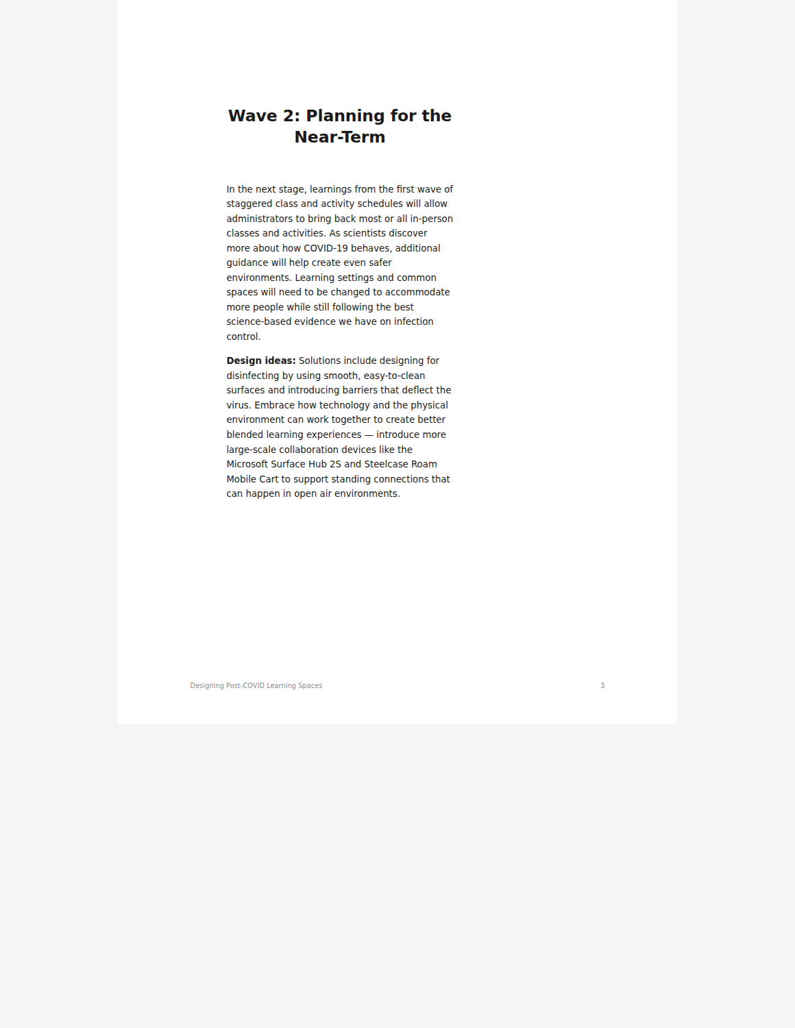Wave 2: Planning for the Near-Term
In the next stage, learnings from the first wave of staggered class and activity schedules will allow administrators to bring back most or all in-person classes and activities. As scientists discover more about how COVID-19 behaves, additional guidance will help create even safer environments. Learning settings and common spaces will need to be changed to accommodate more people while still following the best science-based evidence we have on infection control.
Design ideas: Solutions include designing for disinfecting by using smooth, easy-to-clean surfaces and introducing barriers that deflect the virus. Embrace how technology and the physical environment can work together to create better blended learning experiences — introduce more large-scale collaboration devices like the Microsoft Surface Hub 2S and Steelcase Roam Mobile Cart to support standing connections that can happen in open air environments.
Designing Post-COVID Learning Spaces 3